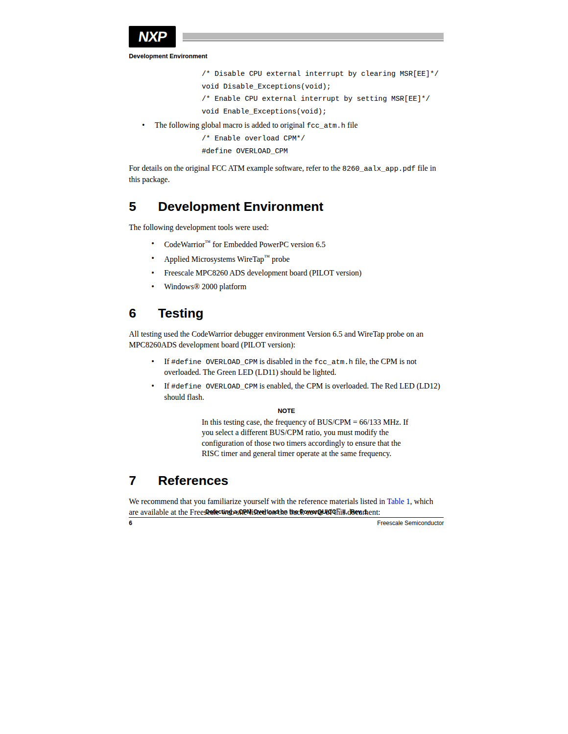NXP
Development Environment
/* Disable CPU external interrupt by clearing MSR[EE]*/
void Disable_Exceptions(void);
/* Enable CPU external interrupt by setting MSR[EE]*/
void Enable_Exceptions(void);
The following global macro is added to original fcc_atm.h file
/* Enable overload CPM*/
#define OVERLOAD_CPM
For details on the original FCC ATM example software, refer to the 8260_aalx_app.pdf file in this package.
5 Development Environment
The following development tools were used:
CodeWarrior™ for Embedded PowerPC version 6.5
Applied Microsystems WireTap™ probe
Freescale MPC8260 ADS development board (PILOT version)
Windows® 2000 platform
6 Testing
All testing used the CodeWarrior debugger environment Version 6.5 and WireTap probe on an MPC8260ADS development board (PILOT version):
If #define OVERLOAD_CPM is disabled in the fcc_atm.h file, the CPM is not overloaded. The Green LED (LD11) should be lighted.
If #define OVERLOAD_CPM is enabled, the CPM is overloaded. The Red LED (LD12) should flash.
NOTE
In this testing case, the frequency of BUS/CPM = 66/133 MHz. If you select a different BUS/CPM ratio, you must modify the configuration of those two timers accordingly to ensure that the RISC timer and general timer operate at the same frequency.
7 References
We recommend that you familiarize yourself with the reference materials listed in Table 1, which are available at the Freescale web site listed on the back cover of this document:
Detecting a CPM Overload on the PowerQUICC™ II, Rev. 1
6
Freescale Semiconductor